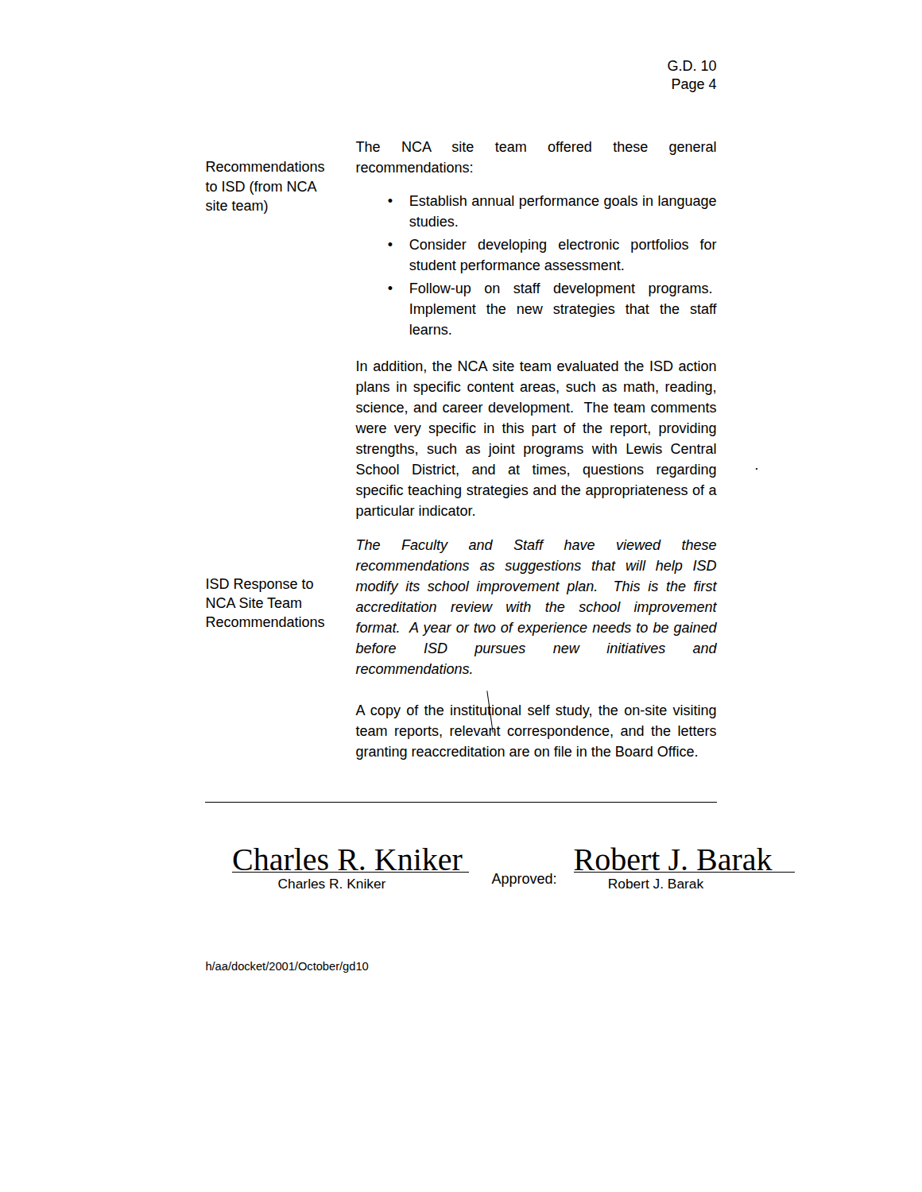G.D. 10
Page 4
Recommendations
to ISD (from NCA
site team)
The NCA site team offered these general recommendations:
Establish annual performance goals in language studies.
Consider developing electronic portfolios for student performance assessment.
Follow-up on staff development programs. Implement the new strategies that the staff learns.
In addition, the NCA site team evaluated the ISD action plans in specific content areas, such as math, reading, science, and career development. The team comments were very specific in this part of the report, providing strengths, such as joint programs with Lewis Central School District, and at times, questions regarding specific teaching strategies and the appropriateness of a particular indicator.
ISD Response to
NCA Site Team
Recommendations
The Faculty and Staff have viewed these recommendations as suggestions that will help ISD modify its school improvement plan. This is the first accreditation review with the school improvement format. A year or two of experience needs to be gained before ISD pursues new initiatives and recommendations.
A copy of the institutional self study, the on-site visiting team reports, relevant correspondence, and the letters granting reaccreditation are on file in the Board Office.
Charles R. Kniker
Charles R. Kniker
Approved:
Robert J. Barak
Robert J. Barak
h/aa/docket/2001/October/gd10
.